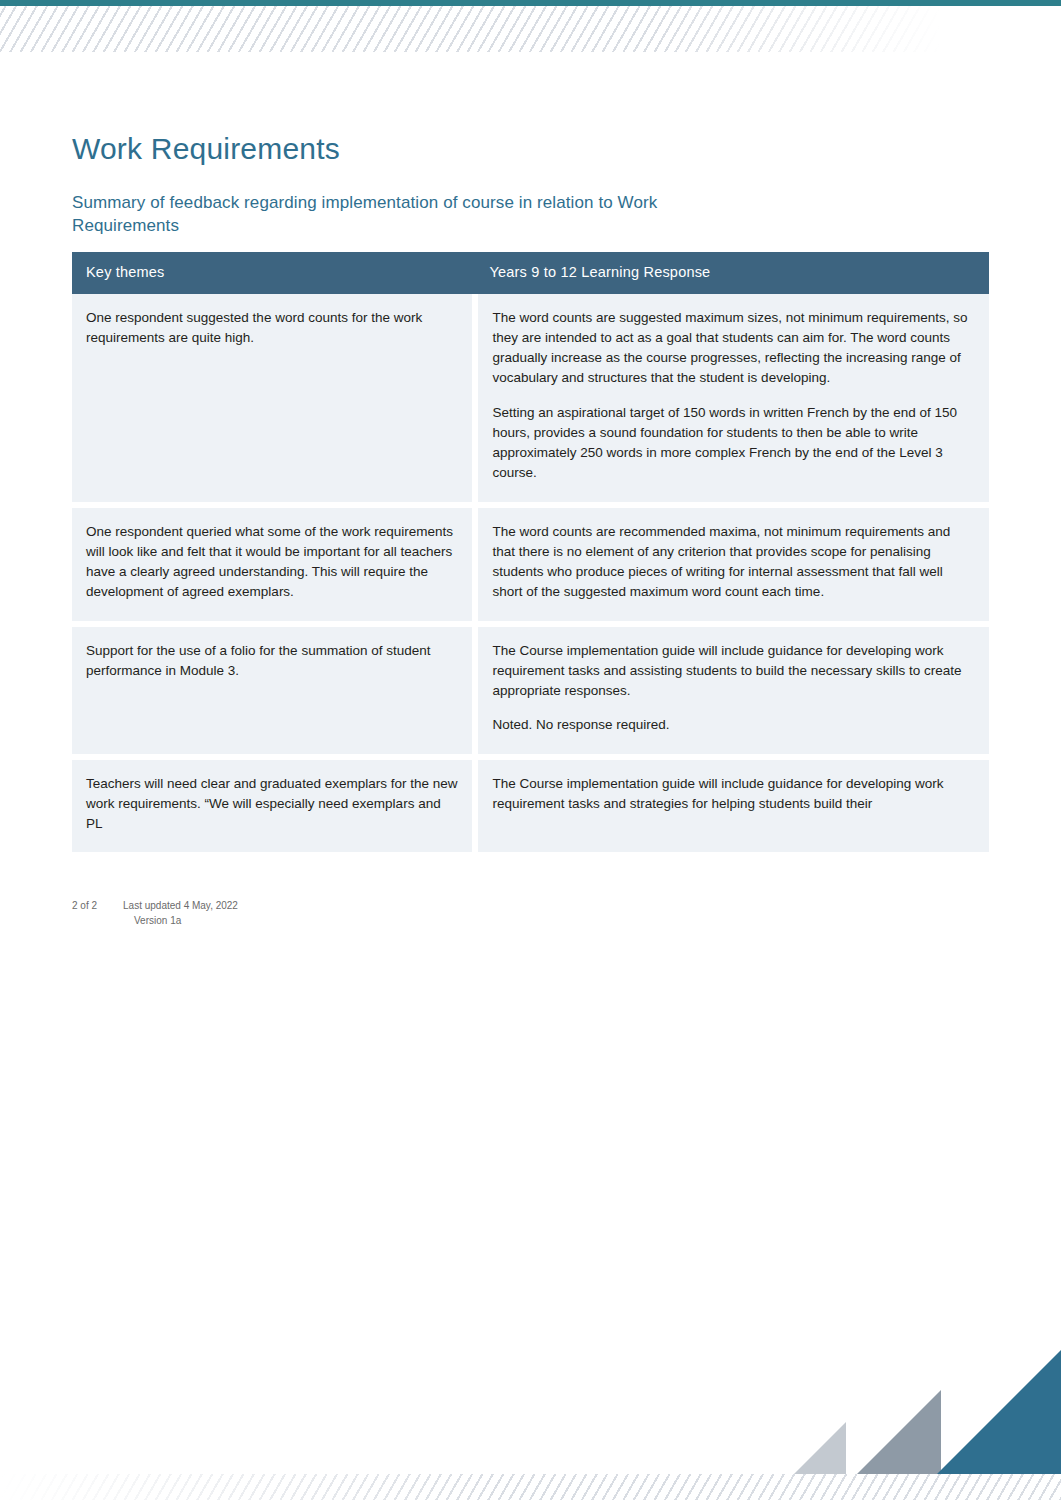Work Requirements
Summary of feedback regarding implementation of course in relation to Work
Requirements
| Key themes | Years 9 to 12 Learning Response |
| --- | --- |
| One respondent suggested the word counts for the work requirements are quite high. | The word counts are suggested maximum sizes, not minimum requirements, so they are intended to act as a goal that students can aim for. The word counts gradually increase as the course progresses, reflecting the increasing range of vocabulary and structures that the student is developing. Setting an aspirational target of 150 words in written French by the end of 150 hours, provides a sound foundation for students to then be able to write approximately 250 words in more complex French by the end of the Level 3 course. |
| One respondent queried what some of the work requirements will look like and felt that it would be important for all teachers have a clearly agreed understanding. This will require the development of agreed exemplars. | The word counts are recommended maxima, not minimum requirements and that there is no element of any criterion that provides scope for penalising students who produce pieces of writing for internal assessment that fall well short of the suggested maximum word count each time. |
| Support for the use of a folio for the summation of student performance in Module 3. | The Course implementation guide will include guidance for developing work requirement tasks and assisting students to build the necessary skills to create appropriate responses. Noted. No response required. |
| Teachers will need clear and graduated exemplars for the new work requirements. “We will especially need exemplars and PL | The Course implementation guide will include guidance for developing work requirement tasks and strategies for helping students build their |
2 of 2 Last updated 4 May, 2022
Version 1a